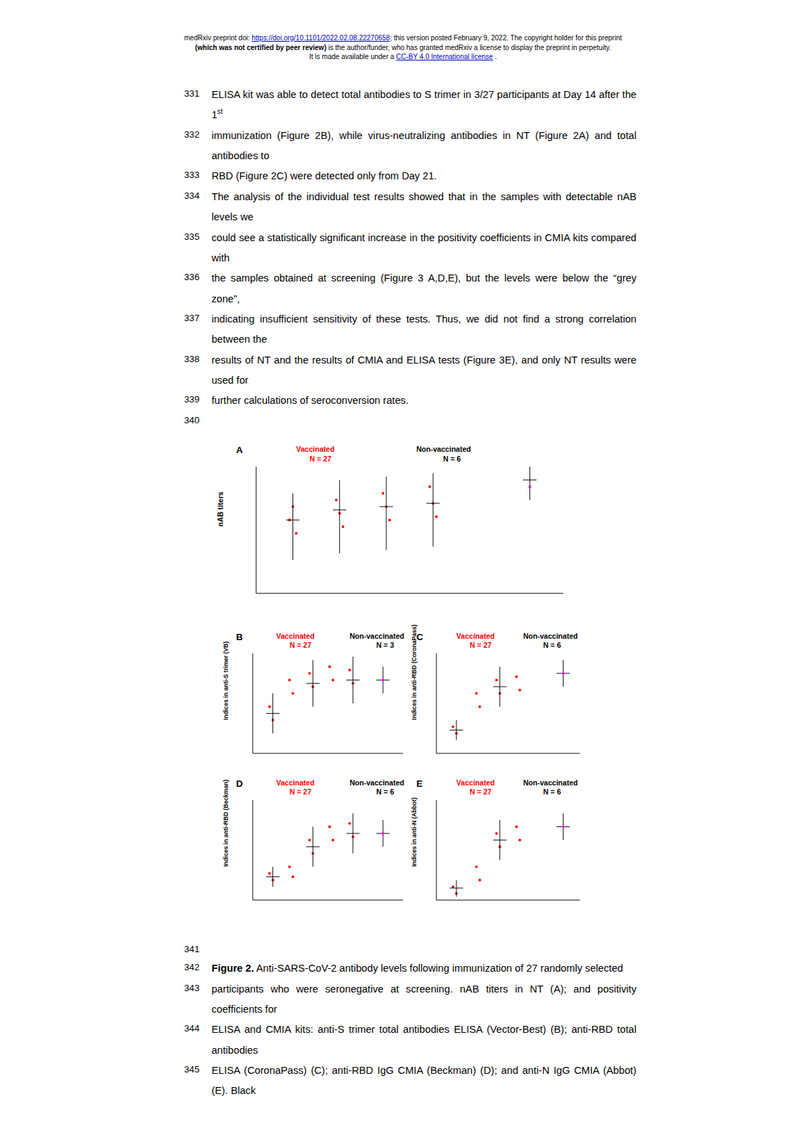medRxiv preprint doi: https://doi.org/10.1101/2022.02.08.22270658; this version posted February 9, 2022. The copyright holder for this preprint
(which was not certified by peer review) is the author/funder, who has granted medRxiv a license to display the preprint in perpetuity.
It is made available under a CC-BY 4.0 International license .
331
ELISA kit was able to detect total antibodies to S trimer in 3/27 participants at Day 14 after the 1st
332
immunization (Figure 2B), while virus-neutralizing antibodies in NT (Figure 2A) and total antibodies to
333
RBD (Figure 2C) were detected only from Day 21.
334
The analysis of the individual test results showed that in the samples with detectable nAB levels we
335
could see a statistically significant increase in the positivity coefficients in CMIA kits compared with
336
the samples obtained at screening (Figure 3 A,D,E), but the levels were below the “grey zone”,
337
indicating insufficient sensitivity of these tests. Thus, we did not find a strong correlation between the
338
results of NT and the results of CMIA and ELISA tests (Figure 3E), and only NT results were used for
339
further calculations of seroconversion rates.
340
341
342
Figure 2. Anti-SARS-CoV-2 antibody levels following immunization of 27 randomly selected
343
participants who were seronegative at screening. nAB titers in NT (A); and positivity coefficients for
344
ELISA and CMIA kits: anti-S trimer total antibodies ELISA (Vector-Best) (B); anti-RBD total antibodies
345
ELISA (CoronaPass) (C); anti-RBD IgG CMIA (Beckman) (D); and anti-N IgG CMIA (Abbot) (E). Black